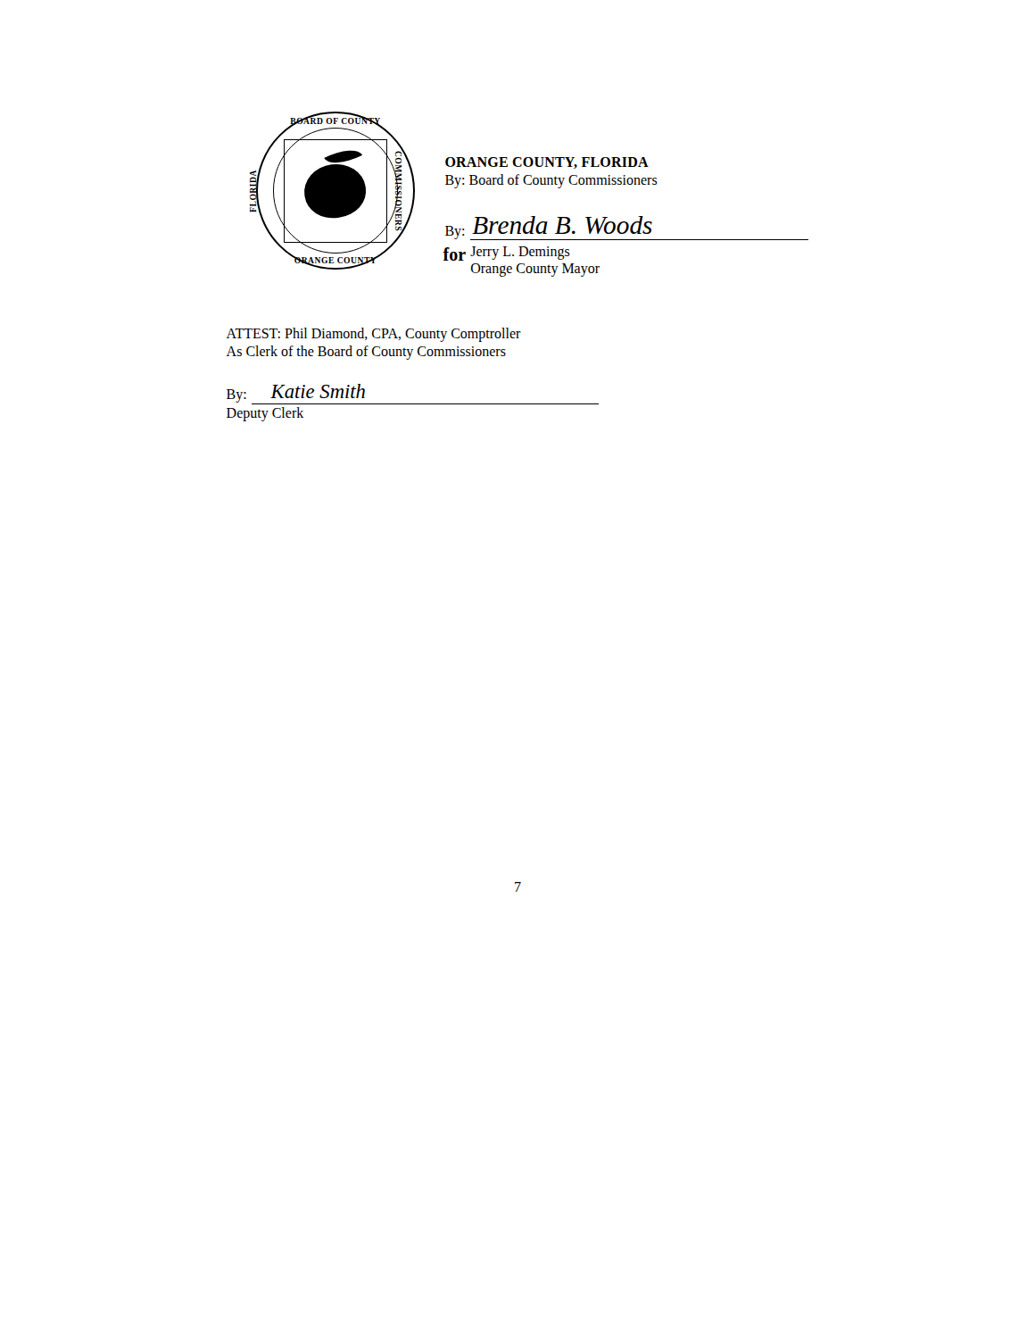BOARD OF COUNTY COMMISSIONERS ORANGE COUNTY FLORIDA
ORANGE COUNTY, FLORIDA
By: Board of County Commissioners
By: Brenda B. Woods
for Jerry L. Demings
Orange County Mayor
ATTEST: Phil Diamond, CPA, County Comptroller
As Clerk of the Board of County Commissioners
By: Katie Smith
Deputy Clerk
7